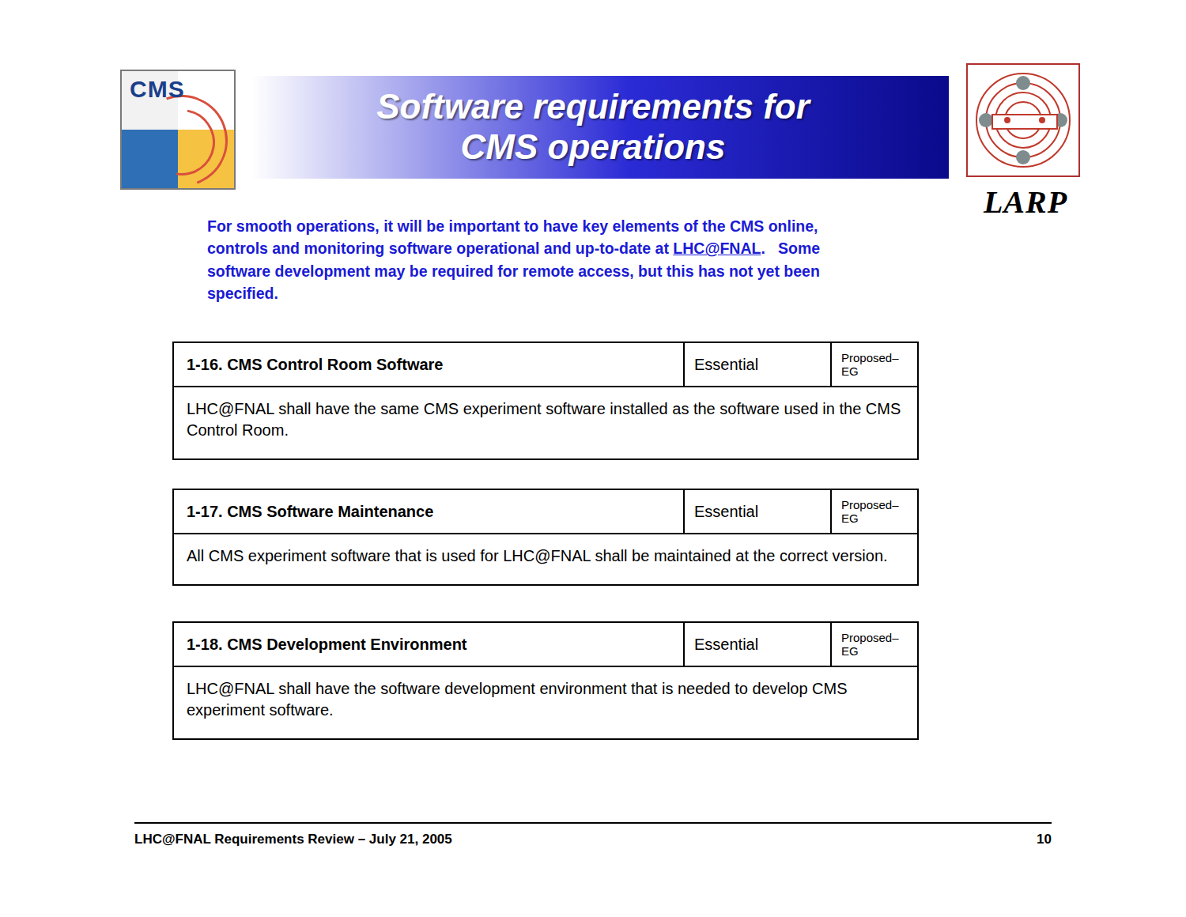CMS
Software requirements for
CMS operations
LARP
For smooth operations, it will be important to have key elements of the CMS online, controls and monitoring software operational and up-to-date at LHC@FNAL. Some software development may be required for remote access, but this has not yet been specified.
1-16. CMS Control Room Software
Essential
Proposed–EG
LHC@FNAL shall have the same CMS experiment software installed as the software used in the CMS Control Room.
1-17. CMS Software Maintenance
Essential
Proposed–EG
All CMS experiment software that is used for LHC@FNAL shall be maintained at the correct version.
1-18. CMS Development Environment
Essential
Proposed–EG
LHC@FNAL shall have the software development environment that is needed to develop CMS experiment software.
LHC@FNAL Requirements Review – July 21, 2005 10